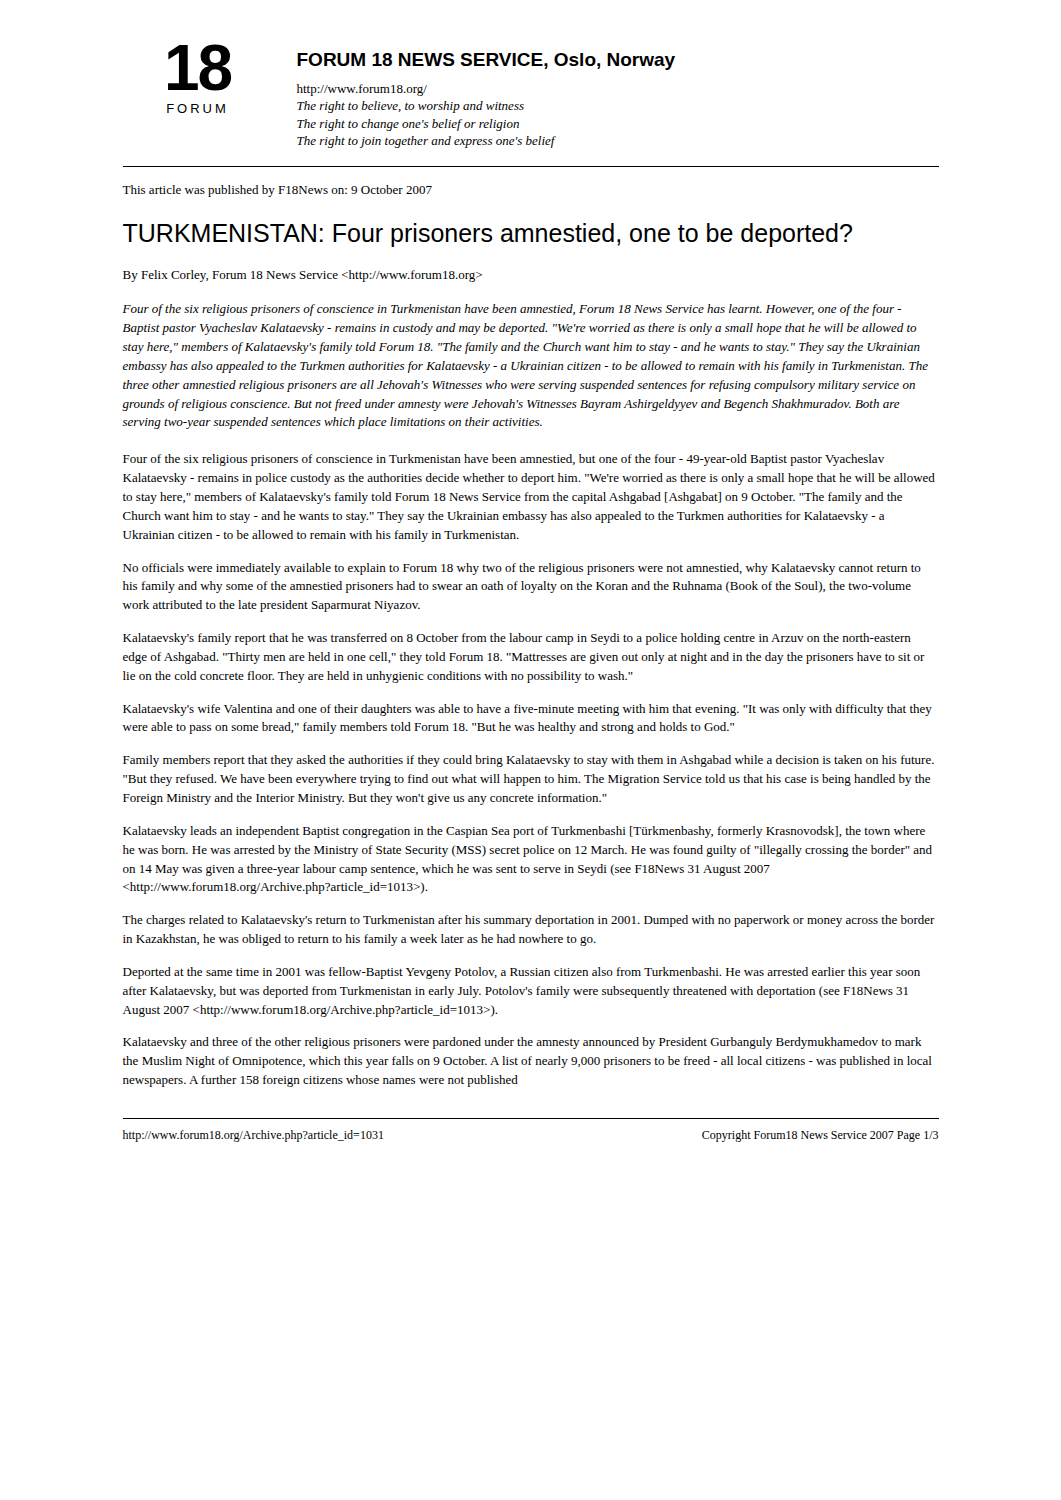18
FORUM
FORUM 18 NEWS SERVICE, Oslo, Norway
http://www.forum18.org/
The right to believe, to worship and witness
The right to change one's belief or religion
The right to join together and express one's belief
This article was published by F18News on: 9 October 2007
TURKMENISTAN: Four prisoners amnestied, one to be deported?
By Felix Corley, Forum 18 News Service <http://www.forum18.org>
Four of the six religious prisoners of conscience in Turkmenistan have been amnestied, Forum 18 News Service has learnt. However, one of the four - Baptist pastor Vyacheslav Kalataevsky - remains in custody and may be deported. "We're worried as there is only a small hope that he will be allowed to stay here," members of Kalataevsky's family told Forum 18. "The family and the Church want him to stay - and he wants to stay." They say the Ukrainian embassy has also appealed to the Turkmen authorities for Kalataevsky - a Ukrainian citizen - to be allowed to remain with his family in Turkmenistan. The three other amnestied religious prisoners are all Jehovah's Witnesses who were serving suspended sentences for refusing compulsory military service on grounds of religious conscience. But not freed under amnesty were Jehovah's Witnesses Bayram Ashirgeldyyev and Begench Shakhmuradov. Both are serving two-year suspended sentences which place limitations on their activities.
Four of the six religious prisoners of conscience in Turkmenistan have been amnestied, but one of the four - 49-year-old Baptist pastor Vyacheslav Kalataevsky - remains in police custody as the authorities decide whether to deport him. "We're worried as there is only a small hope that he will be allowed to stay here," members of Kalataevsky's family told Forum 18 News Service from the capital Ashgabad [Ashgabat] on 9 October. "The family and the Church want him to stay - and he wants to stay." They say the Ukrainian embassy has also appealed to the Turkmen authorities for Kalataevsky - a Ukrainian citizen - to be allowed to remain with his family in Turkmenistan.
No officials were immediately available to explain to Forum 18 why two of the religious prisoners were not amnestied, why Kalataevsky cannot return to his family and why some of the amnestied prisoners had to swear an oath of loyalty on the Koran and the Ruhnama (Book of the Soul), the two-volume work attributed to the late president Saparmurat Niyazov.
Kalataevsky's family report that he was transferred on 8 October from the labour camp in Seydi to a police holding centre in Arzuv on the north-eastern edge of Ashgabad. "Thirty men are held in one cell," they told Forum 18. "Mattresses are given out only at night and in the day the prisoners have to sit or lie on the cold concrete floor. They are held in unhygienic conditions with no possibility to wash."
Kalataevsky's wife Valentina and one of their daughters was able to have a five-minute meeting with him that evening. "It was only with difficulty that they were able to pass on some bread," family members told Forum 18. "But he was healthy and strong and holds to God."
Family members report that they asked the authorities if they could bring Kalataevsky to stay with them in Ashgabad while a decision is taken on his future. "But they refused. We have been everywhere trying to find out what will happen to him. The Migration Service told us that his case is being handled by the Foreign Ministry and the Interior Ministry. But they won't give us any concrete information."
Kalataevsky leads an independent Baptist congregation in the Caspian Sea port of Turkmenbashi [Türkmenbashy, formerly Krasnovodsk], the town where he was born. He was arrested by the Ministry of State Security (MSS) secret police on 12 March. He was found guilty of "illegally crossing the border" and on 14 May was given a three-year labour camp sentence, which he was sent to serve in Seydi (see F18News 31 August 2007 <http://www.forum18.org/Archive.php?article_id=1013>).
The charges related to Kalataevsky's return to Turkmenistan after his summary deportation in 2001. Dumped with no paperwork or money across the border in Kazakhstan, he was obliged to return to his family a week later as he had nowhere to go.
Deported at the same time in 2001 was fellow-Baptist Yevgeny Potolov, a Russian citizen also from Turkmenbashi. He was arrested earlier this year soon after Kalataevsky, but was deported from Turkmenistan in early July. Potolov's family were subsequently threatened with deportation (see F18News 31 August 2007 <http://www.forum18.org/Archive.php?article_id=1013>).
Kalataevsky and three of the other religious prisoners were pardoned under the amnesty announced by President Gurbanguly Berdymukhamedov to mark the Muslim Night of Omnipotence, which this year falls on 9 October. A list of nearly 9,000 prisoners to be freed - all local citizens - was published in local newspapers. A further 158 foreign citizens whose names were not published
http://www.forum18.org/Archive.php?article_id=1031 Copyright Forum18 News Service 2007 Page 1/3